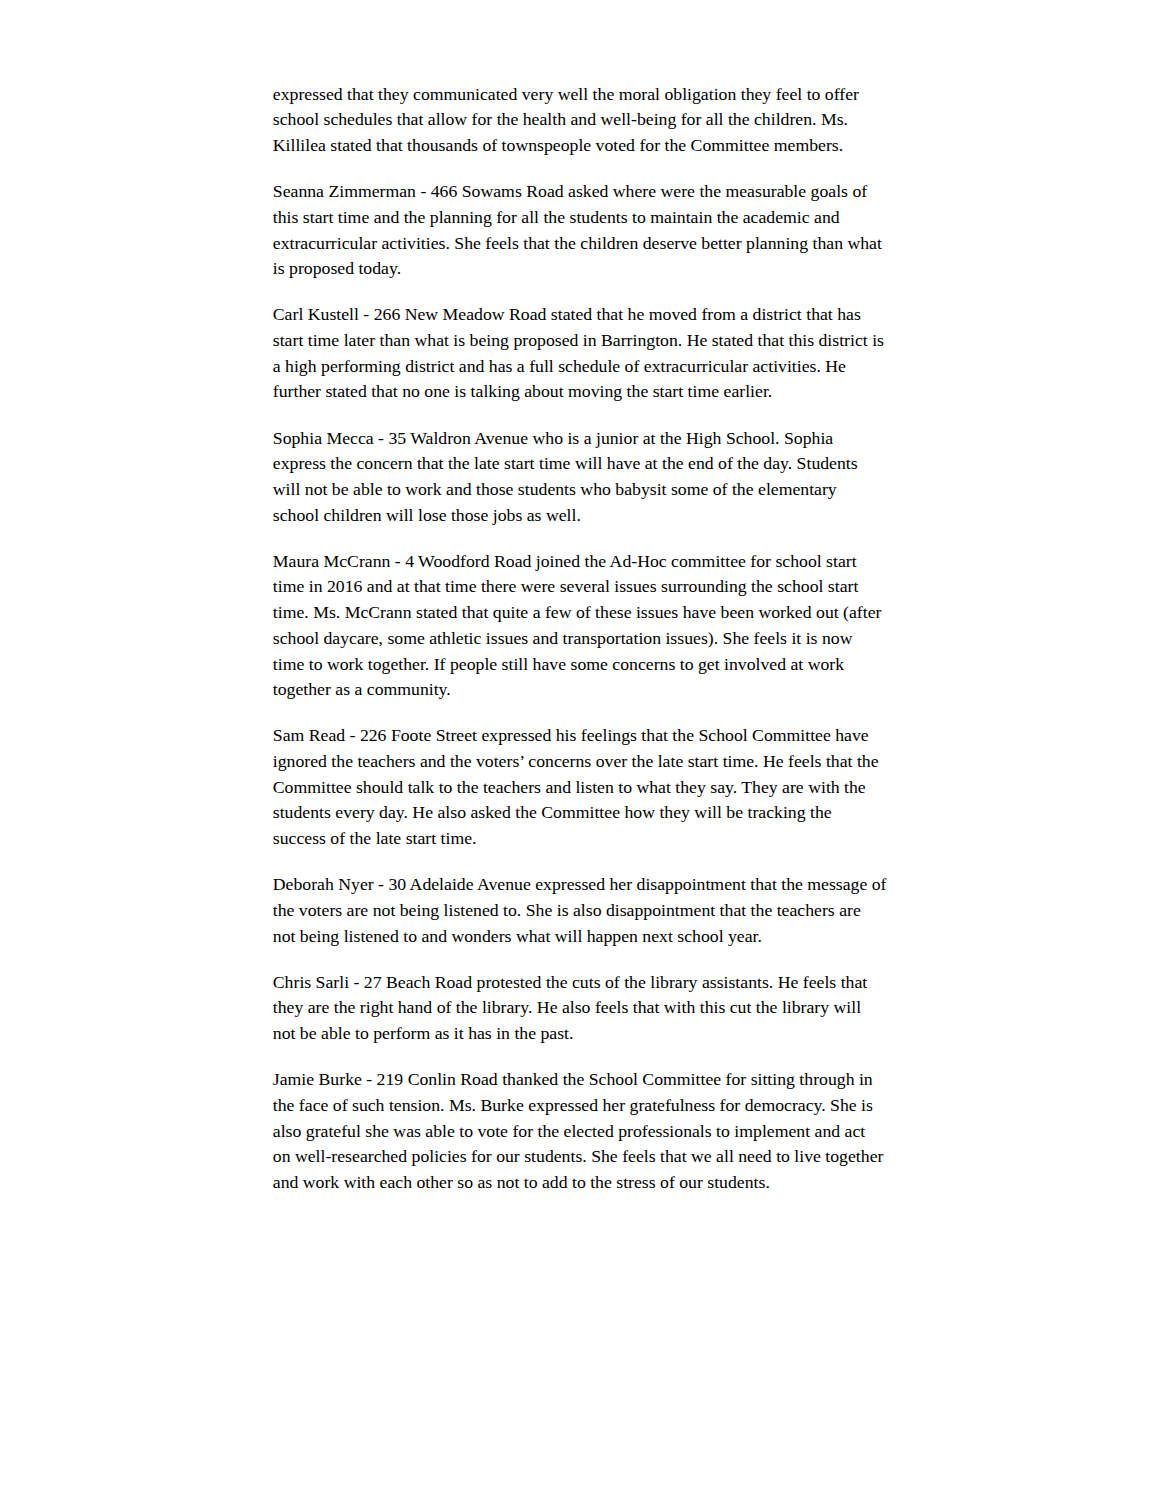expressed that they communicated very well the moral obligation they feel to offer school schedules that allow for the health and well-being for all the children. Ms. Killilea stated that thousands of townspeople voted for the Committee members.
Seanna Zimmerman - 466 Sowams Road asked where were the measurable goals of this start time and the planning for all the students to maintain the academic and extracurricular activities. She feels that the children deserve better planning than what is proposed today.
Carl Kustell - 266 New Meadow Road stated that he moved from a district that has start time later than what is being proposed in Barrington. He stated that this district is a high performing district and has a full schedule of extracurricular activities. He further stated that no one is talking about moving the start time earlier.
Sophia Mecca - 35 Waldron Avenue who is a junior at the High School. Sophia express the concern that the late start time will have at the end of the day. Students will not be able to work and those students who babysit some of the elementary school children will lose those jobs as well.
Maura McCrann - 4 Woodford Road joined the Ad-Hoc committee for school start time in 2016 and at that time there were several issues surrounding the school start time. Ms. McCrann stated that quite a few of these issues have been worked out (after school daycare, some athletic issues and transportation issues). She feels it is now time to work together. If people still have some concerns to get involved at work together as a community.
Sam Read - 226 Foote Street expressed his feelings that the School Committee have ignored the teachers and the voters’ concerns over the late start time. He feels that the Committee should talk to the teachers and listen to what they say. They are with the students every day. He also asked the Committee how they will be tracking the success of the late start time.
Deborah Nyer - 30 Adelaide Avenue expressed her disappointment that the message of the voters are not being listened to. She is also disappointment that the teachers are not being listened to and wonders what will happen next school year.
Chris Sarli - 27 Beach Road protested the cuts of the library assistants. He feels that they are the right hand of the library. He also feels that with this cut the library will not be able to perform as it has in the past.
Jamie Burke - 219 Conlin Road thanked the School Committee for sitting through in the face of such tension. Ms. Burke expressed her gratefulness for democracy. She is also grateful she was able to vote for the elected professionals to implement and act on well-researched policies for our students. She feels that we all need to live together and work with each other so as not to add to the stress of our students.